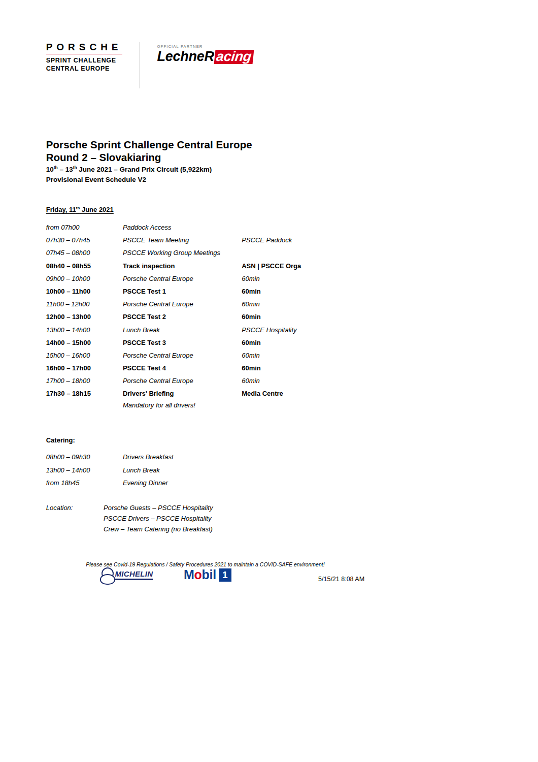PORSCHE
Sprint Challenge
Central Europe
Official Partner
LechneRacing
Porsche Sprint Challenge Central Europe
Round 2 – Slovakiaring
10th – 13th June 2021 – Grand Prix Circuit (5,922km)
Provisional Event Schedule V2
Friday, 11th June 2021
| from 07h00 | Paddock Access | |
| 07h30 – 07h45 | PSCCE Team Meeting | PSCCE Paddock |
| 07h45 – 08h00 | PSCCE Working Group Meetings | |
| 08h40 – 08h55 | Track inspection | ASN / PSCCE Orga |
| 09h00 – 10h00 | Porsche Central Europe | 60min |
| 10h00 – 11h00 | PSCCE Test 1 | 60min |
| 11h00 – 12h00 | Porsche Central Europe | 60min |
| 12h00 – 13h00 | PSCCE Test 2 | 60min |
| 13h00 – 14h00 | Lunch Break | PSCCE Hospitality |
| 14h00 – 15h00 | PSCCE Test 3 | 60min |
| 15h00 – 16h00 | Porsche Central Europe | 60min |
| 16h00 – 17h00 | PSCCE Test 4 | 60min |
| 17h00 – 18h00 | Porsche Central Europe | 60min |
| 17h30 – 18h15 | Drivers' Briefing | Media Centre |
| | Mandatory for all drivers! | |
Catering:
| 08h00 – 09h30 | Drivers Breakfast |
| 13h00 – 14h00 | Lunch Break |
| from 18h45 | Evening Dinner |
Location: Porsche Guests – PSCCE Hospitality
PSCCE Drivers – PSCCE Hospitality
Crew – Team Catering (no Breakfast)
Please see Covid-19 Regulations / Safety Procedures 2021 to maintain a COVID-SAFE environment!
MICHELIN
Mobil 1
5/15/21 8:08 AM